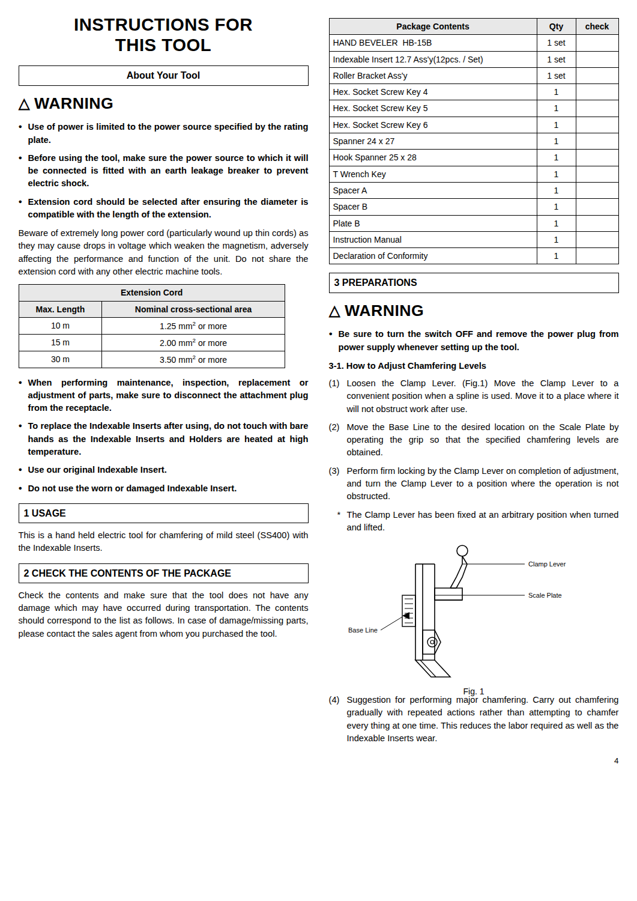INSTRUCTIONS FOR
THIS TOOL
About Your Tool
△WARNING
Use of power is limited to the power source specified by the rating plate.
Before using the tool, make sure the power source to which it will be connected is fitted with an earth leakage breaker to prevent electric shock.
Extension cord should be selected after ensuring the diameter is compatible with the length of the extension.
Beware of extremely long power cord (particularly wound up thin cords) as they may cause drops in voltage which weaken the magnetism, adversely affecting the performance and function of the unit. Do not share the extension cord with any other electric machine tools.
| Extension Cord |
| --- |
| Max. Length | Nominal cross-sectional area |
| 10 m | 1.25 mm 2 or more |
| 15 m | 2.00 mm 2 or more |
| 30 m | 3.50 mm 2 or more |
When performing maintenance, inspection, replacement or adjustment of parts, make sure to disconnect the attachment plug from the receptacle.
To replace the Indexable Inserts after using, do not touch with bare hands as the Indexable Inserts and Holders are heated at high temperature.
Use our original Indexable Insert.
Do not use the worn or damaged Indexable Insert.
1 USAGE
This is a hand held electric tool for chamfering of mild steel (SS400) with the Indexable Inserts.
2 CHECK THE CONTENTS OF THE PACKAGE
Check the contents and make sure that the tool does not have any damage which may have occurred during transportation. The contents should correspond to the list as follows. In case of damage/missing parts, please contact the sales agent from whom you purchased the tool.
| Package Contents | Qty | check |
| --- | --- | --- |
| HAND BEVELER HB-15B | 1 set | |
| Indexable Insert 12.7 Ass'y(12pcs. / Set) | 1 set | |
| Roller Bracket Ass'y | 1 set | |
| Hex. Socket Screw Key 4 | 1 | |
| Hex. Socket Screw Key 5 | 1 | |
| Hex. Socket Screw Key 6 | 1 | |
| Spanner 24 x 27 | 1 | |
| Hook Spanner 25 x 28 | 1 | |
| T Wrench Key | 1 | |
| Spacer A | 1 | |
| Spacer B | 1 | |
| Plate B | 1 | |
| Instruction Manual | 1 | |
| Declaration of Conformity | 1 | |
3 PREPARATIONS
△WARNING
Be sure to turn the switch OFF and remove the power plug from power supply whenever setting up the tool.
3-1. How to Adjust Chamfering Levels
Loosen the Clamp Lever. (Fig.1) Move the Clamp Lever to a convenient position when a spline is used. Move it to a place where it will not obstruct work after use.
Move the Base Line to the desired location on the Scale Plate by operating the grip so that the specified chamfering levels are obtained.
Perform firm locking by the Clamp Lever on completion of adjustment, and turn the Clamp Lever to a position where the operation is not obstructed.
The Clamp Lever has been fixed at an arbitrary position when turned and lifted.
Clamp Lever Scale Plate Base Line
Fig. 1
(4) Suggestion for performing major chamfering. Carry out chamfering gradually with repeated actions rather than attempting to chamfer every thing at one time. This reduces the labor required as well as the Indexable Inserts wear.
4